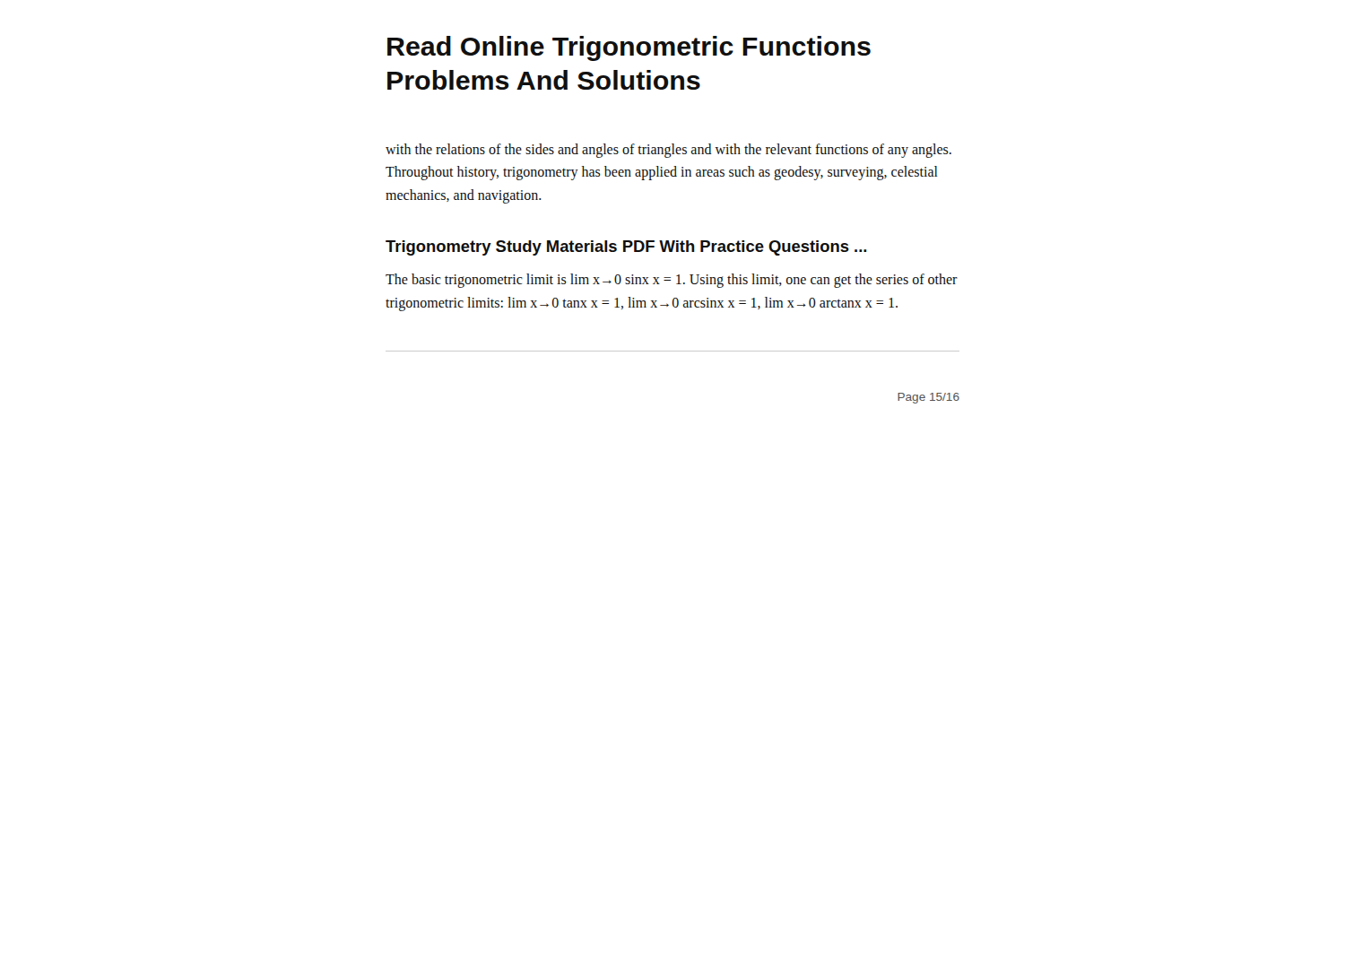Read Online Trigonometric Functions Problems And Solutions
with the relations of the sides and angles of triangles and with the relevant functions of any angles. Throughout history, trigonometry has been applied in areas such as geodesy, surveying, celestial mechanics, and navigation.
Trigonometry Study Materials PDF With Practice Questions ...
The basic trigonometric limit is lim x→0 sinx x = 1. Using this limit, one can get the series of other trigonometric limits: lim x→0 tanx x = 1, lim x→0 arcsinx x = 1, lim x→0 arctanx x = 1.
Page 15/16